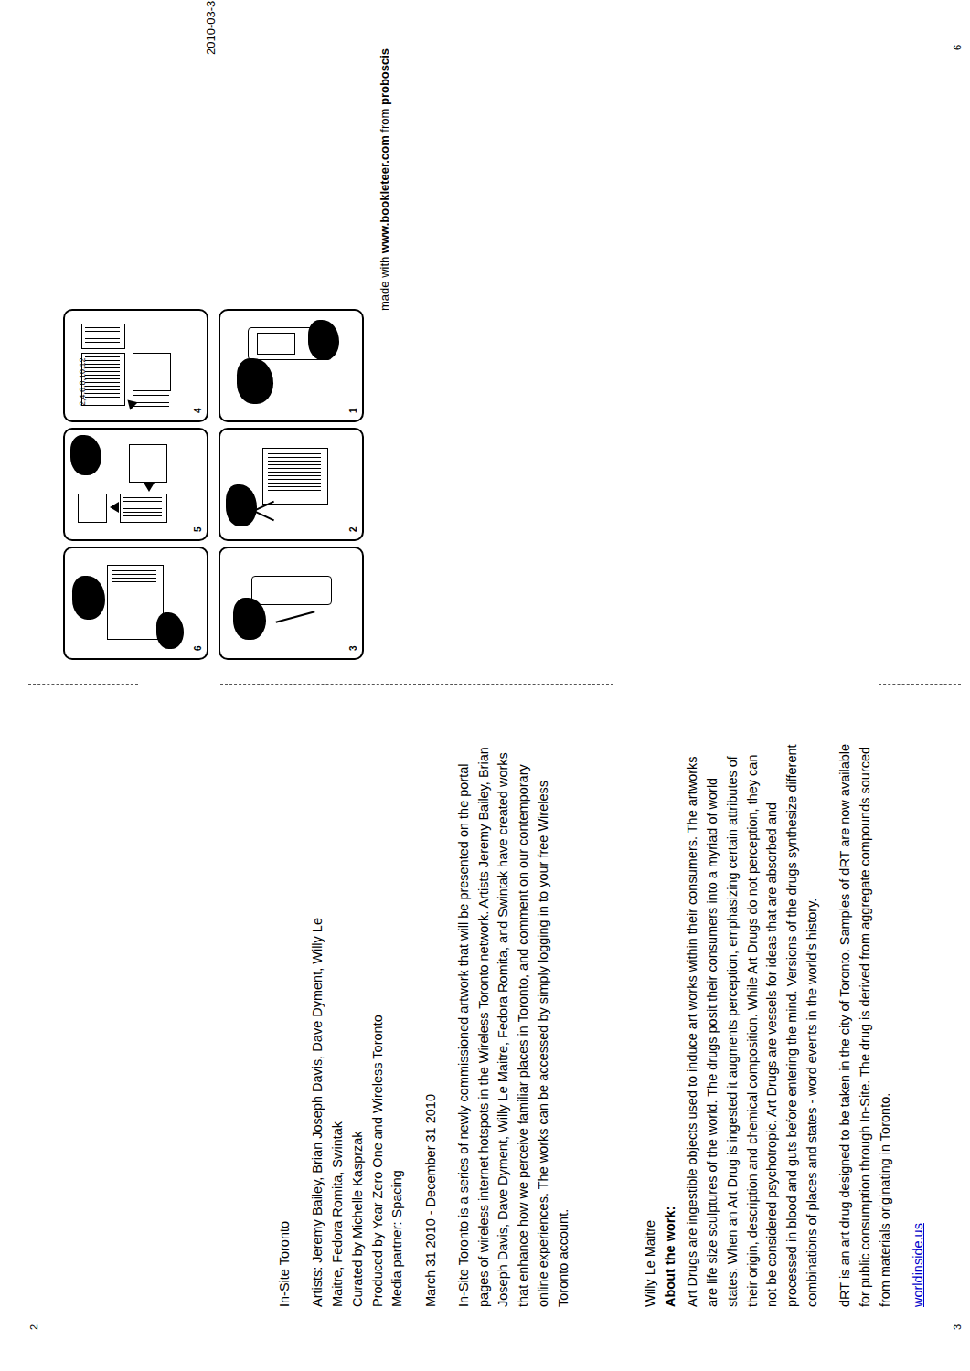6
3
2
2010-03-31
made with www.bookleteer.com from proboscis
1
2
3
4
2,4,6,8,10,12
5
6
In-Site Toronto
Artists: Jeremy Bailey, Brian Joseph Davis, Dave Dyment, Willy Le
Maitre, Fedora Romita, Swintak
Curated by Michelle Kasprzak
Produced by Year Zero One and Wireless Toronto
Media partner: Spacing
March 31 2010 - December 31 2010
In-Site Toronto is a series of newly commissioned artwork that will be presented on the portal pages of wireless internet hotspots in the Wireless Toronto network. Artists Jeremy Bailey, Brian Joseph Davis, Dave Dyment, Willy Le Maitre, Fedora Romita, and Swintak have created works that enhance how we perceive familiar places in Toronto, and comment on our contemporary online experiences. The works can be accessed by simply logging in to your free Wireless Toronto account.
Willy Le Maitre
About the work:
Art Drugs are ingestible objects used to induce art works within their consumers. The artworks are life size sculptures of the world. The drugs posit their consumers into a myriad of world states. When an Art Drug is ingested it augments perception, emphasizing certain attributes of their origin, description and chemical composition. While Art Drugs do not perception, they can not be considered psychotropic. Art Drugs are vessels for ideas that are absorbed and processed in blood and guts before entering the mind. Versions of the drugs synthesize different combinations of places and states - word events in the world's history.
dRT is an art drug designed to be taken in the city of Toronto. Samples of dRT are now available for public consumption through In-Site. The drug is derived from aggregate compounds sourced from materials originating in Toronto.
worldinside.us